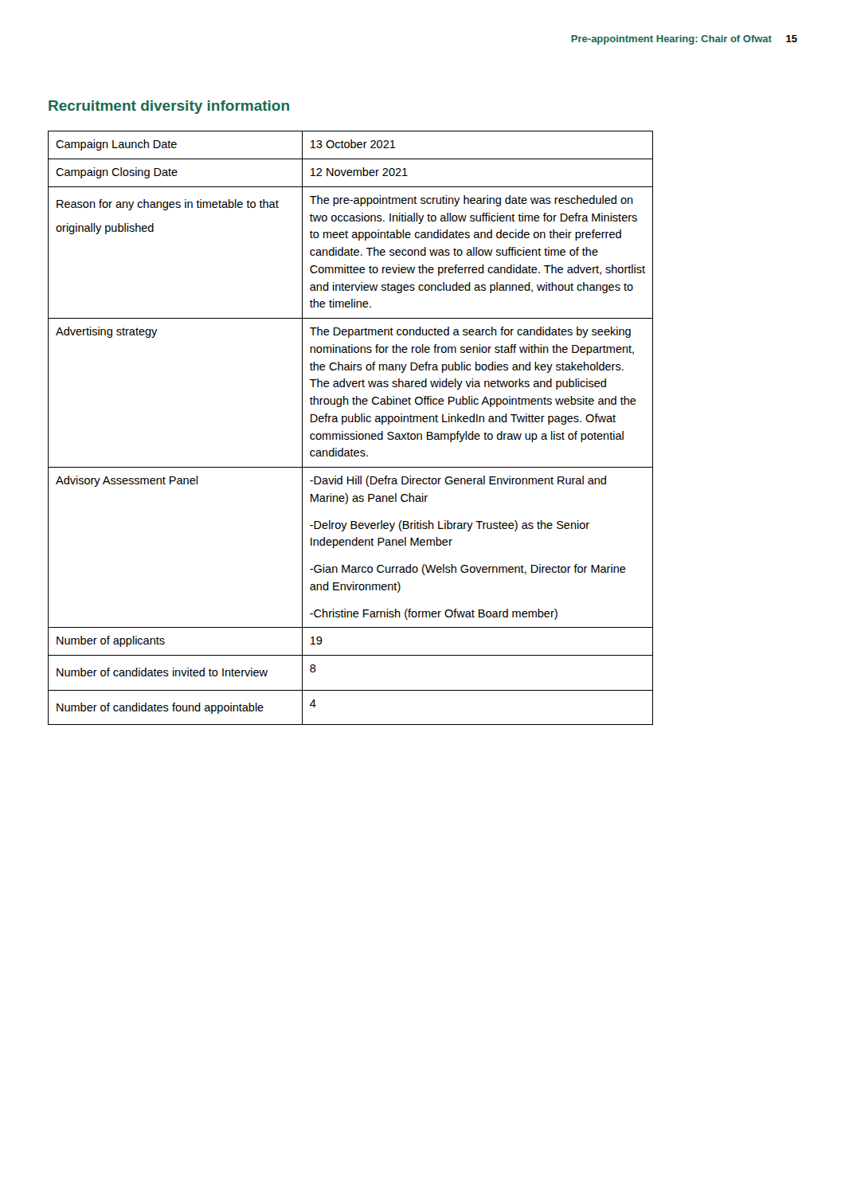Pre-appointment Hearing: Chair of Ofwat 15
Recruitment diversity information
| Campaign Launch Date | 13 October 2021 |
| Campaign Closing Date | 12 November 2021 |
| Reason for any changes in timetable to that originally published | The pre-appointment scrutiny hearing date was rescheduled on two occasions. Initially to allow sufficient time for Defra Ministers to meet appointable candidates and decide on their preferred candidate. The second was to allow sufficient time of the Committee to review the preferred candidate. The advert, shortlist and interview stages concluded as planned, without changes to the timeline. |
| Advertising strategy | The Department conducted a search for candidates by seeking nominations for the role from senior staff within the Department, the Chairs of many Defra public bodies and key stakeholders. The advert was shared widely via networks and publicised through the Cabinet Office Public Appointments website and the Defra public appointment LinkedIn and Twitter pages. Ofwat commissioned Saxton Bampfylde to draw up a list of potential candidates. |
| Advisory Assessment Panel | -David Hill (Defra Director General Environment Rural and Marine) as Panel Chair -Delroy Beverley (British Library Trustee) as the Senior Independent Panel Member -Gian Marco Currado (Welsh Government, Director for Marine and Environment) -Christine Farnish (former Ofwat Board member) |
| Number of applicants | 19 |
| Number of candidates invited to Interview | 8 |
| Number of candidates found appointable | 4 |